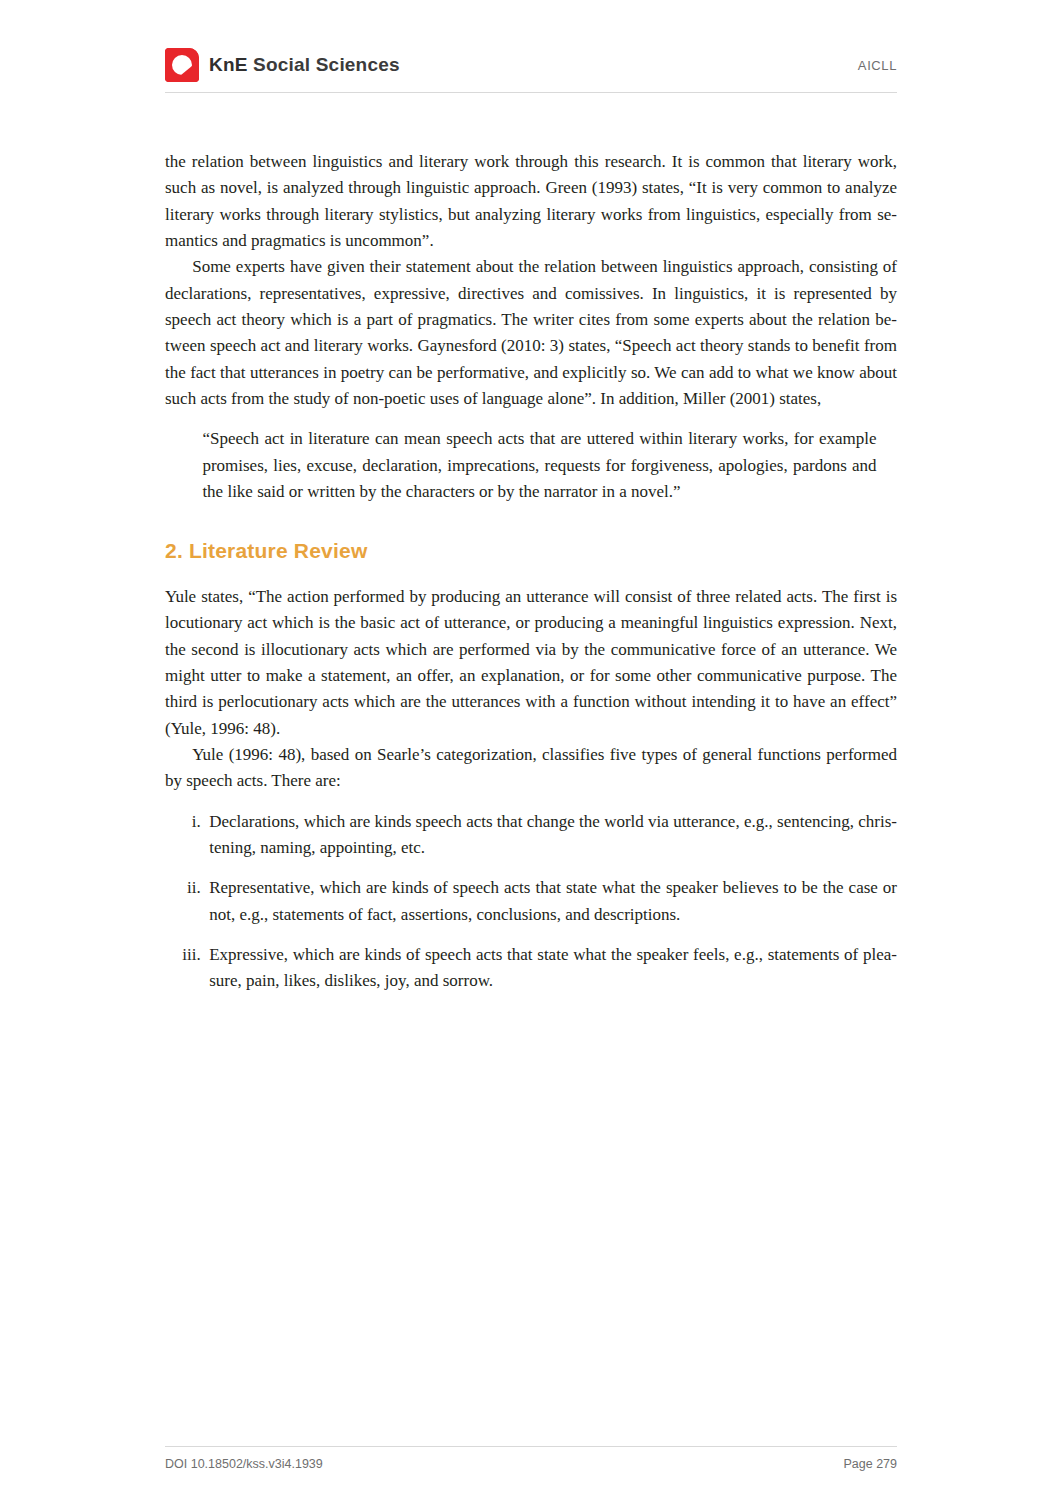KnE Social Sciences
AICLL
the relation between linguistics and literary work through this research. It is common that literary work, such as novel, is analyzed through linguistic approach. Green (1993) states, “It is very common to analyze literary works through literary stylistics, but analyzing literary works from linguistics, especially from semantics and pragmatics is uncommon”.
Some experts have given their statement about the relation between linguistics approach, consisting of declarations, representatives, expressive, directives and comissives. In linguistics, it is represented by speech act theory which is a part of pragmatics. The writer cites from some experts about the relation between speech act and literary works. Gaynesford (2010: 3) states, “Speech act theory stands to benefit from the fact that utterances in poetry can be performative, and explicitly so. We can add to what we know about such acts from the study of non-poetic uses of language alone”. In addition, Miller (2001) states,
“Speech act in literature can mean speech acts that are uttered within literary works, for example promises, lies, excuse, declaration, imprecations, requests for forgiveness, apologies, pardons and the like said or written by the characters or by the narrator in a novel.”
2. Literature Review
Yule states, “The action performed by producing an utterance will consist of three related acts. The first is locutionary act which is the basic act of utterance, or producing a meaningful linguistics expression. Next, the second is illocutionary acts which are performed via by the communicative force of an utterance. We might utter to make a statement, an offer, an explanation, or for some other communicative purpose. The third is perlocutionary acts which are the utterances with a function without intending it to have an effect” (Yule, 1996: 48).
Yule (1996: 48), based on Searle’s categorization, classifies five types of general functions performed by speech acts. There are:
Declarations, which are kinds speech acts that change the world via utterance, e.g., sentencing, christening, naming, appointing, etc.
Representative, which are kinds of speech acts that state what the speaker believes to be the case or not, e.g., statements of fact, assertions, conclusions, and descriptions.
Expressive, which are kinds of speech acts that state what the speaker feels, e.g., statements of pleasure, pain, likes, dislikes, joy, and sorrow.
DOI 10.18502/kss.v3i4.1939
Page 279